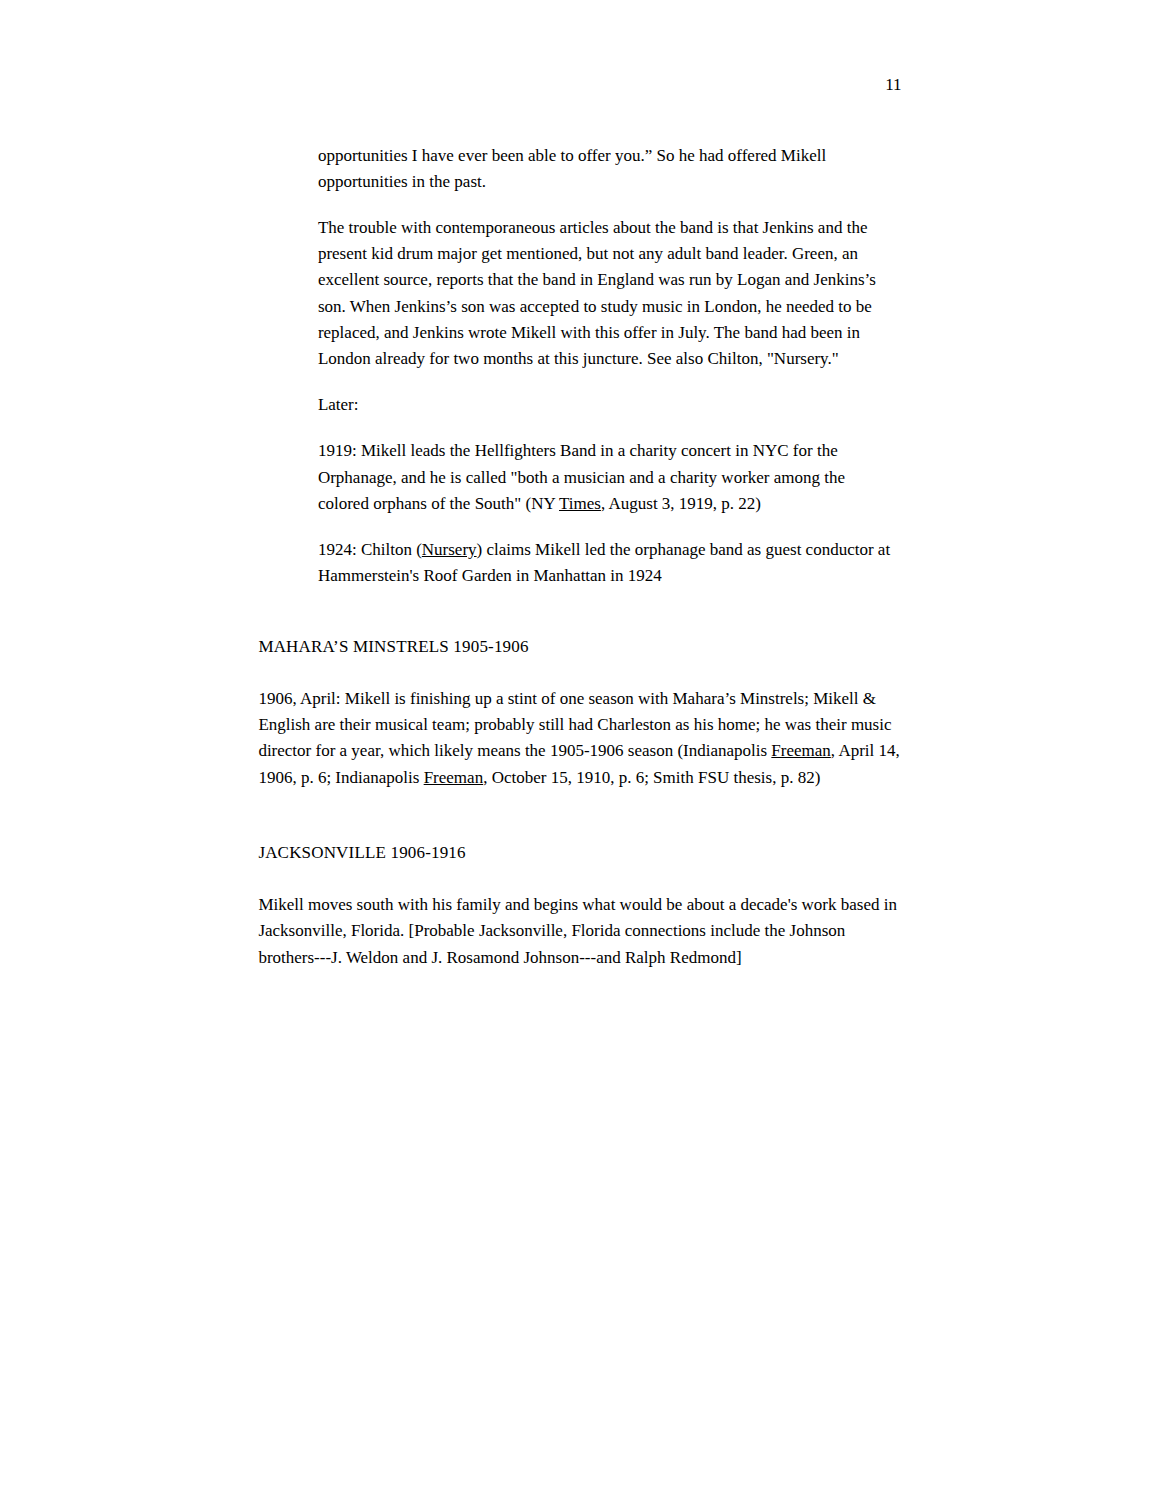11
opportunities I have ever been able to offer you.” So he had offered Mikell opportunities in the past.
The trouble with contemporaneous articles about the band is that Jenkins and the present kid drum major get mentioned, but not any adult band leader. Green, an excellent source, reports that the band in England was run by Logan and Jenkins’s son. When Jenkins’s son was accepted to study music in London, he needed to be replaced, and Jenkins wrote Mikell with this offer in July. The band had been in London already for two months at this juncture. See also Chilton, "Nursery."
Later:
1919: Mikell leads the Hellfighters Band in a charity concert in NYC for the Orphanage, and he is called "both a musician and a charity worker among the colored orphans of the South" (NY Times, August 3, 1919, p. 22)
1924: Chilton (Nursery) claims Mikell led the orphanage band as guest conductor at Hammerstein's Roof Garden in Manhattan in 1924
MAHARA’S MINSTRELS 1905-1906
1906, April: Mikell is finishing up a stint of one season with Mahara’s Minstrels; Mikell & English are their musical team; probably still had Charleston as his home; he was their music director for a year, which likely means the 1905-1906 season (Indianapolis Freeman, April 14, 1906, p. 6; Indianapolis Freeman, October 15, 1910, p. 6; Smith FSU thesis, p. 82)
JACKSONVILLE 1906-1916
Mikell moves south with his family and begins what would be about a decade's work based in Jacksonville, Florida. [Probable Jacksonville, Florida connections include the Johnson brothers---J. Weldon and J. Rosamond Johnson---and Ralph Redmond]